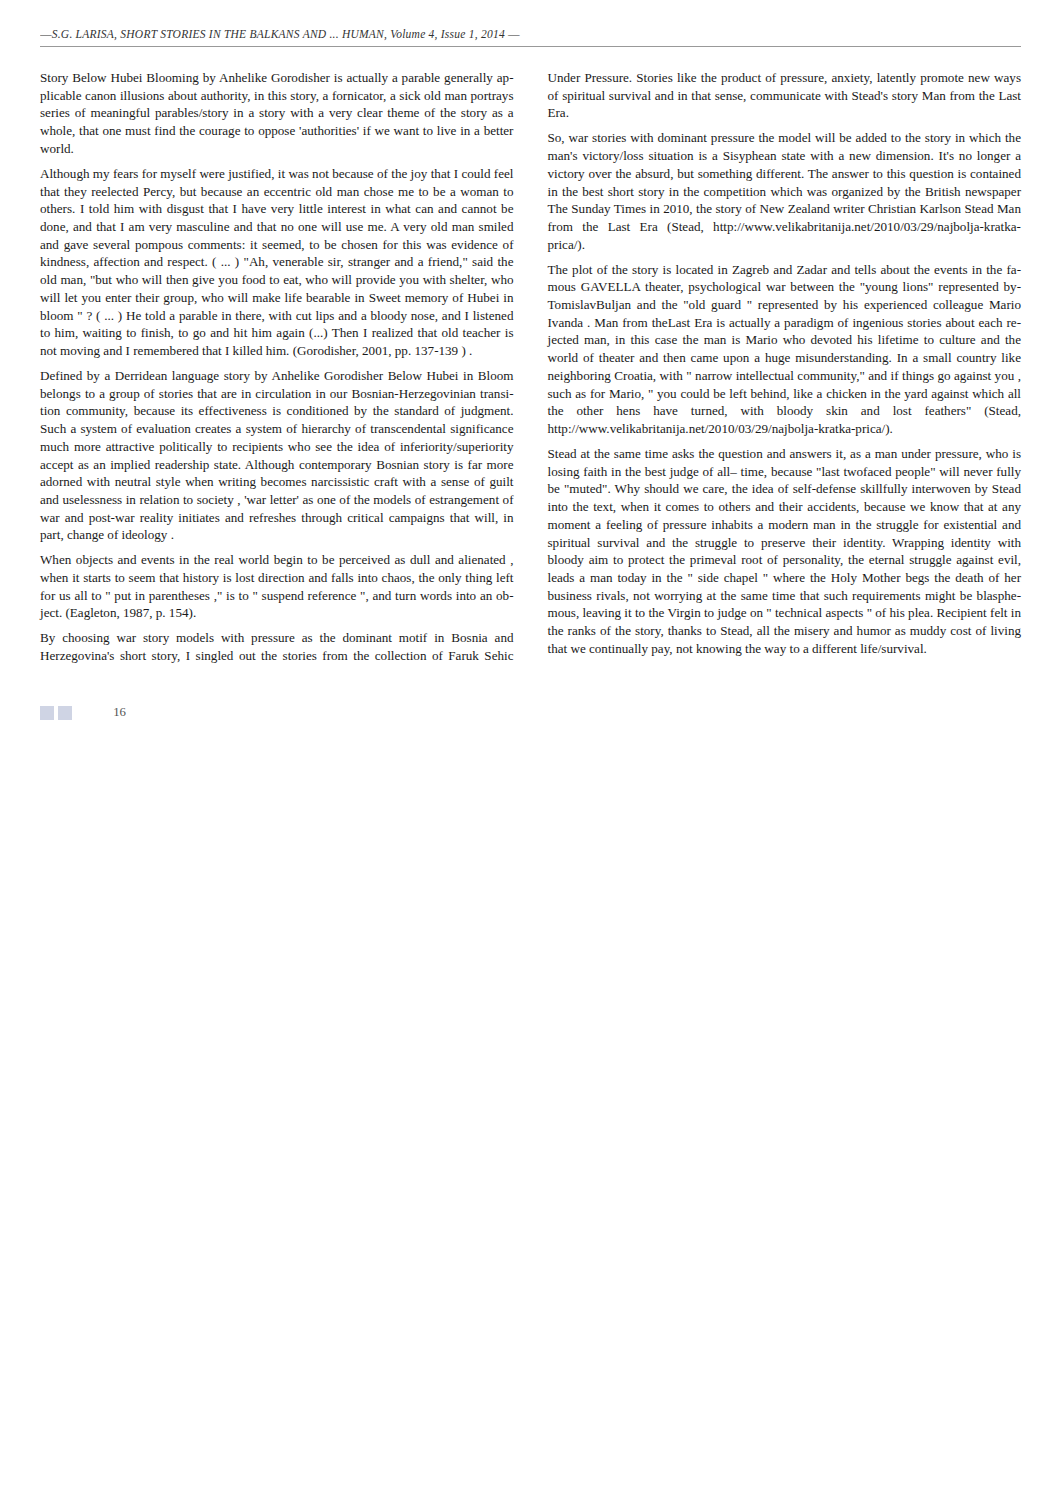—S.G. LARISA, SHORT STORIES IN THE BALKANS AND ... HUMAN, Volume 4, Issue 1, 2014 —
Story Below Hubei Blooming by Anhelike Gorodisher is actually a parable generally applicable canon illusions about authority, in this story, a fornicator, a sick old man portrays series of meaningful parables/story in a story with a very clear theme of the story as a whole, that one must find the courage to oppose 'authorities' if we want to live in a better world.
Although my fears for myself were justified, it was not because of the joy that I could feel that they reelected Percy, but because an eccentric old man chose me to be a woman to others. I told him with disgust that I have very little interest in what can and cannot be done, and that I am very masculine and that no one will use me. A very old man smiled and gave several pompous comments: it seemed, to be chosen for this was evidence of kindness, affection and respect. ( ... ) "Ah, venerable sir, stranger and a friend," said the old man, "but who will then give you food to eat, who will provide you with shelter, who will let you enter their group, who will make life bearable in Sweet memory of Hubei in bloom " ? ( ... ) He told a parable in there, with cut lips and a bloody nose, and I listened to him, waiting to finish, to go and hit him again (...) Then I realized that old teacher is not moving and I remembered that I killed him. (Gorodisher, 2001, pp. 137-139 ) .
Defined by a Derridean language story by Anhelike Gorodisher Below Hubei in Bloom belongs to a group of stories that are in circulation in our Bosnian-Herzegovinian transition community, because its effectiveness is conditioned by the standard of judgment. Such a system of evaluation creates a system of hierarchy of transcendental significance much more attractive politically to recipients who see the idea of inferiority/superiority accept as an implied readership state. Although contemporary Bosnian story is far more adorned with neutral style when writing becomes narcissistic craft with a sense of guilt and uselessness in relation to society , 'war letter' as one of the models of estrangement of war and post-war reality initiates and refreshes through critical campaigns that will, in part, change of ideology .
When objects and events in the real world begin to be perceived as dull and alienated , when it starts to seem that history is lost direction and falls into chaos, the only thing left for us all to " put in parentheses ," is to " suspend reference ", and turn words into an object. (Eagleton, 1987, p. 154).
By choosing war story models with pressure as the dominant motif in Bosnia and Herzegovina's short story, I singled out the stories from the collection of Faruk Sehic Under Pressure. Stories like the product of pressure, anxiety, latently promote new ways of spiritual survival and in that sense, communicate with Stead's story Man from the Last Era.
So, war stories with dominant pressure the model will be added to the story in which the man's victory/loss situation is a Sisyphean state with a new dimension. It's no longer a victory over the absurd, but something different. The answer to this question is contained in the best short story in the competition which was organized by the British newspaper The Sunday Times in 2010, the story of New Zealand writer Christian Karlson Stead Man from the Last Era (Stead, http://www.velikabritanija.net/2010/03/29/najbolja-kratka-prica/).
The plot of the story is located in Zagreb and Zadar and tells about the events in the famous GAVELLA theater, psychological war between the "young lions" represented byTomislavBuljan and the "old guard " represented by his experienced colleague Mario Ivanda . Man from theLast Era is actually a paradigm of ingenious stories about each rejected man, in this case the man is Mario who devoted his lifetime to culture and the world of theater and then came upon a huge misunderstanding. In a small country like neighboring Croatia, with " narrow intellectual community," and if things go against you , such as for Mario, " you could be left behind, like a chicken in the yard against which all the other hens have turned, with bloody skin and lost feathers" (Stead, http://www.velikabritanija.net/2010/03/29/najbolja-kratka-prica/).
Stead at the same time asks the question and answers it, as a man under pressure, who is losing faith in the best judge of all– time, because "last twofaced people" will never fully be "muted". Why should we care, the idea of self-defense skillfully interwoven by Stead into the text, when it comes to others and their accidents, because we know that at any moment a feeling of pressure inhabits a modern man in the struggle for existential and spiritual survival and the struggle to preserve their identity. Wrapping identity with bloody aim to protect the primeval root of personality, the eternal struggle against evil, leads a man today in the " side chapel " where the Holy Mother begs the death of her business rivals, not worrying at the same time that such requirements might be blasphemous, leaving it to the Virgin to judge on " technical aspects " of his plea. Recipient felt in the ranks of the story, thanks to Stead, all the misery and humor as muddy cost of living that we continually pay, not knowing the way to a different life/survival.
16